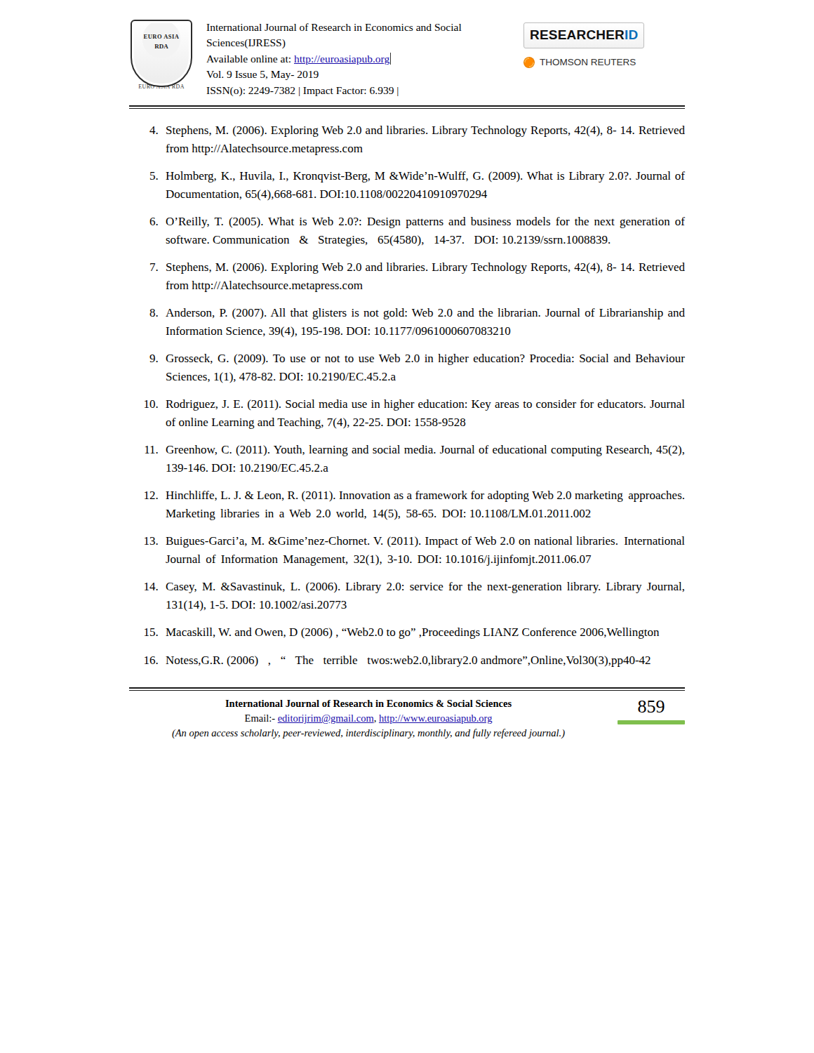EURO ASIA RDA
International Journal of Research in Economics and Social Sciences(IJRESS)
Available online at: http://euroasiapub.org
Vol. 9 Issue 5, May- 2019
ISSN(o): 2249-7382 | Impact Factor: 6.939 |
RESEARCHERID
THOMSON REUTERS
Stephens, M. (2006). Exploring Web 2.0 and libraries. Library Technology Reports, 42(4), 8- 14. Retrieved from http://Alatechsource.metapress.com
Holmberg, K., Huvila, I., Kronqvist-Berg, M &Wide’n-Wulff, G. (2009). What is Library 2.0?. Journal of Documentation, 65(4),668-681. DOI:10.1108/00220410910970294
O’Reilly, T. (2005). What is Web 2.0?: Design patterns and business models for the next generation of software. Communication & Strategies, 65(4580), 14-37. DOI: 10.2139/ssrn.1008839.
Stephens, M. (2006). Exploring Web 2.0 and libraries. Library Technology Reports, 42(4), 8- 14. Retrieved from http://Alatechsource.metapress.com
Anderson, P. (2007). All that glisters is not gold: Web 2.0 and the librarian. Journal of Librarianship and Information Science, 39(4), 195-198. DOI: 10.1177/0961000607083210
Grosseck, G. (2009). To use or not to use Web 2.0 in higher education? Procedia: Social and Behaviour Sciences, 1(1), 478-82. DOI: 10.2190/EC.45.2.a
Rodriguez, J. E. (2011). Social media use in higher education: Key areas to consider for educators. Journal of online Learning and Teaching, 7(4), 22-25. DOI: 1558-9528
Greenhow, C. (2011). Youth, learning and social media. Journal of educational computing Research, 45(2), 139-146. DOI: 10.2190/EC.45.2.a
Hinchliffe, L. J. & Leon, R. (2011). Innovation as a framework for adopting Web 2.0 marketing approaches. Marketing libraries in a Web 2.0 world, 14(5), 58-65. DOI: 10.1108/LM.01.2011.002
Buigues-Garci’a, M. &Gime’nez-Chornet. V. (2011). Impact of Web 2.0 on national libraries. International Journal of Information Management, 32(1), 3-10. DOI: 10.1016/j.ijinfomjt.2011.06.07
Casey, M. &Savastinuk, L. (2006). Library 2.0: service for the next-generation library. Library Journal, 131(14), 1-5. DOI: 10.1002/asi.20773
Macaskill, W. and Owen, D (2006) , “Web2.0 to go” ,Proceedings LIANZ Conference 2006,Wellington
Notess,G.R. (2006) , “ The terrible twos:web2.0,library2.0 andmore”,Online,Vol30(3),pp40-42
International Journal of Research in Economics & Social Sciences
Email:- editorijrim@gmail.com, http://www.euroasiapub.org
(An open access scholarly, peer-reviewed, interdisciplinary, monthly, and fully refereed journal.)
859